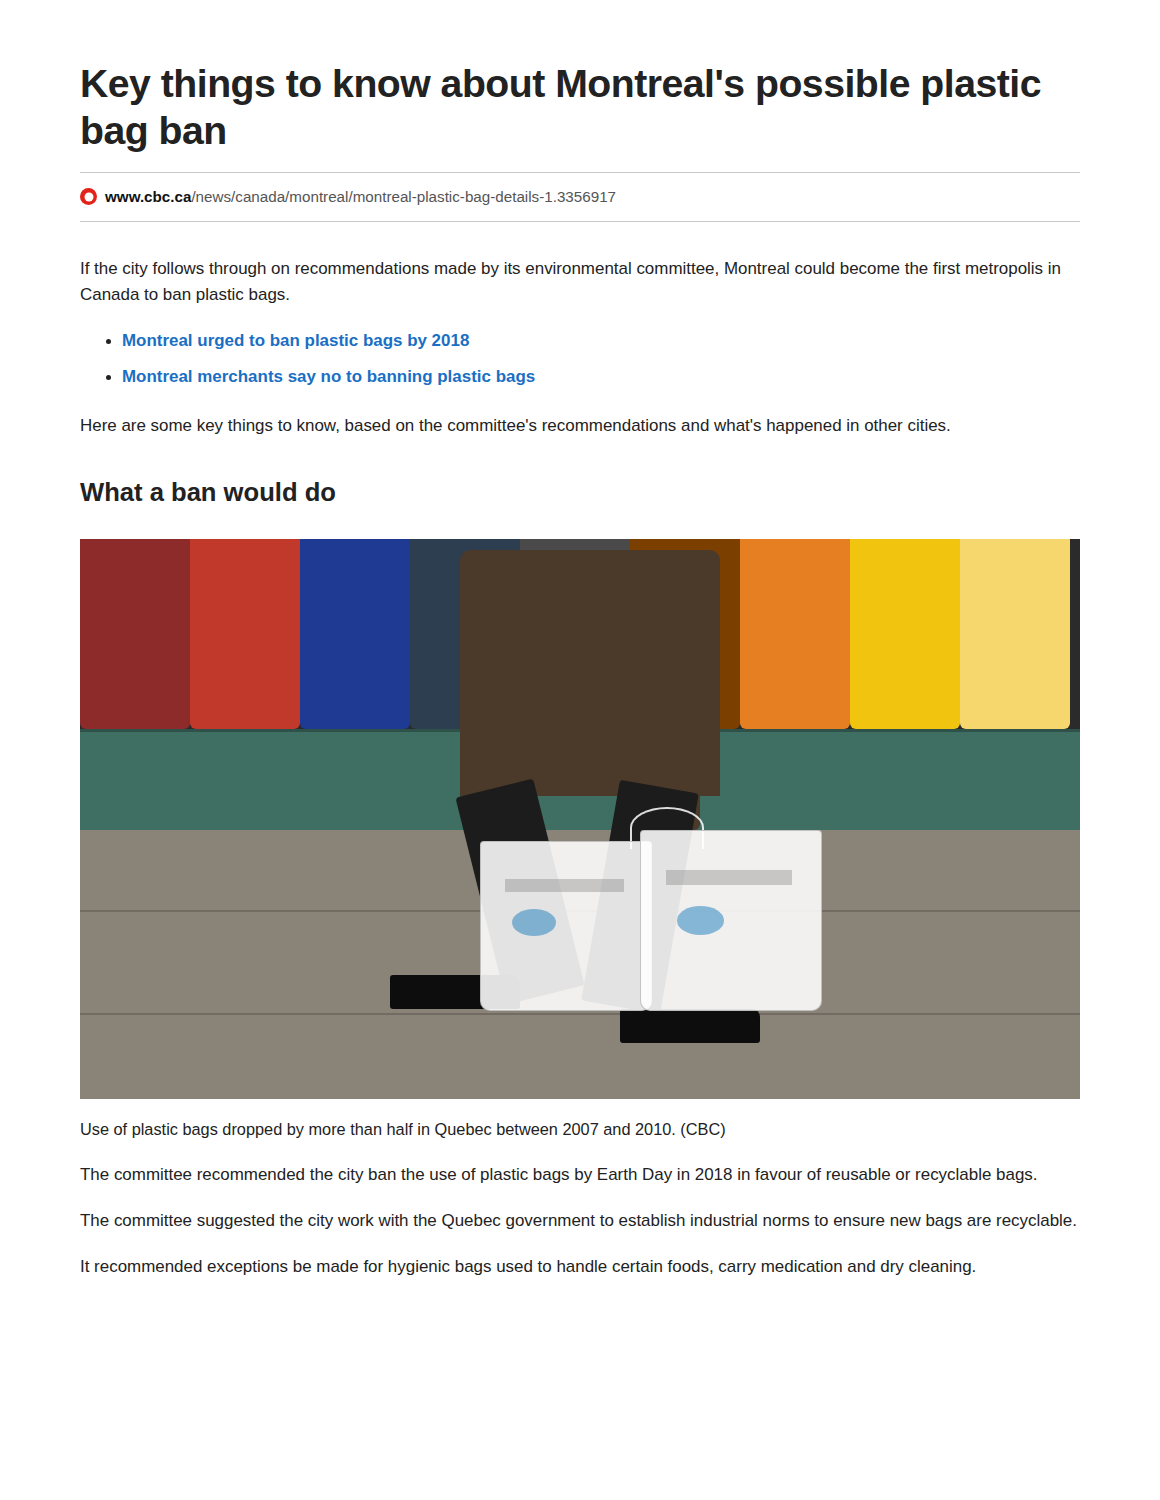Key things to know about Montreal's possible plastic bag ban
www.cbc.ca/news/canada/montreal/montreal-plastic-bag-details-1.3356917
If the city follows through on recommendations made by its environmental committee, Montreal could become the first metropolis in Canada to ban plastic bags.
Montreal urged to ban plastic bags by 2018
Montreal merchants say no to banning plastic bags
Here are some key things to know, based on the committee's recommendations and what's happened in other cities.
What a ban would do
Use of plastic bags dropped by more than half in Quebec between 2007 and 2010. (CBC)
The committee recommended the city ban the use of plastic bags by Earth Day in 2018 in favour of reusable or recyclable bags.
The committee suggested the city work with the Quebec government to establish industrial norms to ensure new bags are recyclable.
It recommended exceptions be made for hygienic bags used to handle certain foods, carry medication and dry cleaning.